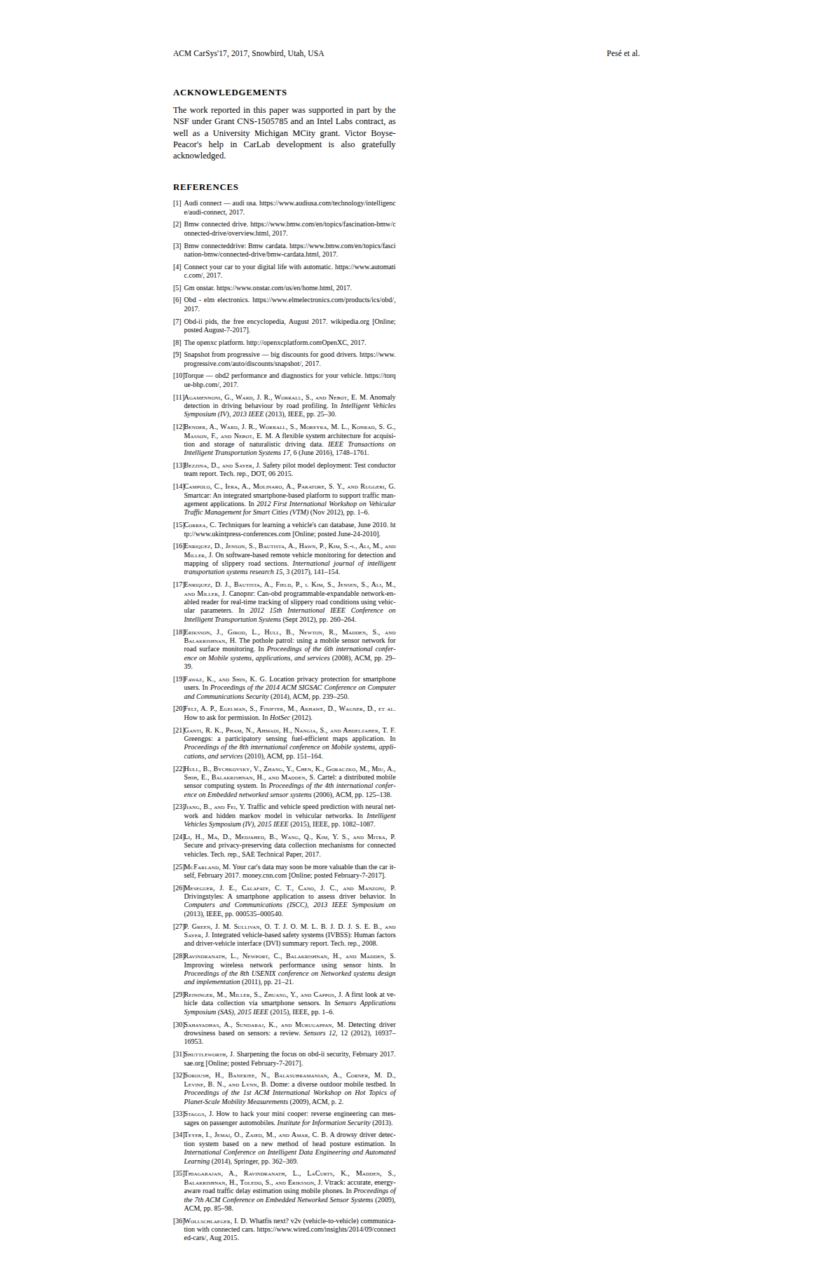ACM CarSys'17, 2017, Snowbird, Utah, USA
Pesé et al.
Acknowledgements
The work reported in this paper was supported in part by the NSF under Grant CNS-1505785 and an Intel Labs contract, as well as a University Michigan MCity grant. Victor Boyse-Peacor's help in CarLab development is also gratefully acknowledged.
References
[1] Audi connect — audi usa. https://www.audiusa.com/technology/intelligence/audi-connect, 2017.
[2] Bmw connected drive. https://www.bmw.com/en/topics/fascination-bmw/connected-drive/overview.html, 2017.
[3] Bmw connecteddrive: Bmw cardata. https://www.bmw.com/en/topics/fascination-bmw/connected-drive/bmw-cardata.html, 2017.
[4] Connect your car to your digital life with automatic. https://www.automatic.com/, 2017.
[5] Gm onstar. https://www.onstar.com/us/en/home.html, 2017.
[6] Obd - elm electronics. https://www.elmelectronics.com/products/ics/obd/, 2017.
[7] Obd-ii pids, the free encyclopedia, August 2017. wikipedia.org [Online; posted August-7-2017].
[8] The openxc platform. http://openxcplatform.comOpenXC, 2017.
[9] Snapshot from progressive — big discounts for good drivers. https://www.progressive.com/auto/discounts/snapshot/, 2017.
[10] Torque — obd2 performance and diagnostics for your vehicle. https://torque-bhp.com/, 2017.
[11] Agamennoni, G., Ward, J. R., Worrall, S., and Nebot, E. M. Anomaly detection in driving behaviour by road profiling. In Intelligent Vehicles Symposium (IV), 2013 IEEE (2013), IEEE, pp. 25–30.
[12] Bender, A., Ward, J. R., Worrall, S., Moreyra, M. L., Konrad, S. G., Masson, F., and Nebot, E. M. A flexible system architecture for acquisition and storage of naturalistic driving data. IEEE Transactions on Intelligent Transportation Systems 17, 6 (June 2016), 1748–1761.
[13] Bezzina, D., and Sayer, J. Safety pilot model deployment: Test conductor team report. Tech. rep., DOT, 06 2015.
[14] Campolo, C., Iera, A., Molinaro, A., Paratore, S. Y., and Ruggeri, G. Smartcar: An integrated smartphone-based platform to support traffic management applications. In 2012 First International Workshop on Vehicular Traffic Management for Smart Cities (VTM) (Nov 2012), pp. 1–6.
[15] Correa, C. Techniques for learning a vehicle's can database, June 2010. http://www.ukintpress-conferences.com [Online; posted June-24-2010].
[16] Enriquez, D., Jenson, S., Bautista, A., Hawn, P., Kim, S.-i., Ali, M., and Miller, J. On software-based remote vehicle monitoring for detection and mapping of slippery road sections. International journal of intelligent transportation systems research 15, 3 (2017), 141–154.
[17] Enriquez, D. J., Bautista, A., Field, P., i. Kim, S., Jensen, S., Ali, M., and Miller, J. Canopnr: Can-obd programmable-expandable network-enabled reader for real-time tracking of slippery road conditions using vehicular parameters. In 2012 15th International IEEE Conference on Intelligent Transportation Systems (Sept 2012), pp. 260–264.
[18] Eriksson, J., Girod, L., Hull, B., Newton, R., Madden, S., and Balakrishnan, H. The pothole patrol: using a mobile sensor network for road surface monitoring. In Proceedings of the 6th international conference on Mobile systems, applications, and services (2008), ACM, pp. 29–39.
[19] Fawaz, K., and Shin, K. G. Location privacy protection for smartphone users. In Proceedings of the 2014 ACM SIGSAC Conference on Computer and Communications Security (2014), ACM, pp. 239–250.
[20] Felt, A. P., Egelman, S., Finifter, M., Akhawe, D., Wagner, D., et al. How to ask for permission. In HotSec (2012).
[21] Ganti, R. K., Pham, N., Ahmadi, H., Nangia, S., and Abdelzaher, T. F. Greengps: a participatory sensing fuel-efficient maps application. In Proceedings of the 8th international conference on Mobile systems, applications, and services (2010), ACM, pp. 151–164.
[22] Hull, B., Bychkovsky, V., Zhang, Y., Chen, K., Goraczko, M., Miu, A., Shih, E., Balakrishnan, H., and Madden, S. Cartel: a distributed mobile sensor computing system. In Proceedings of the 4th international conference on Embedded networked sensor systems (2006), ACM, pp. 125–138.
[23] Jiang, B., and Fei, Y. Traffic and vehicle speed prediction with neural network and hidden markov model in vehicular networks. In Intelligent Vehicles Symposium (IV), 2015 IEEE (2015), IEEE, pp. 1082–1087.
[24] Li, H., Ma, D., Medjahed, B., Wang, Q., Kim, Y. S., and Mitra, P. Secure and privacy-preserving data collection mechanisms for connected vehicles. Tech. rep., SAE Technical Paper, 2017.
[25] McFarland, M. Your car's data may soon be more valuable than the car itself, February 2017. money.cnn.com [Online; posted February-7-2017].
[26] Meseguer, J. E., Calafate, C. T., Cano, J. C., and Manzoni, P. Drivingstyles: A smartphone application to assess driver behavior. In Computers and Communications (ISCC), 2013 IEEE Symposium on (2013), IEEE, pp. 000535–000540.
[27] P. Green, J. M. Sullivan, O. T. J. O. M. L. B. J. D. J. S. E. B., and Sayer, J. Integrated vehicle-based safety systems (IVBSS): Human factors and driver-vehicle interface (DVI) summary report. Tech. rep., 2008.
[28] Ravindranath, L., Newport, C., Balakrishnan, H., and Madden, S. Improving wireless network performance using sensor hints. In Proceedings of the 8th USENIX conference on Networked systems design and implementation (2011), pp. 21–21.
[29] Reininger, M., Miller, S., Zhuang, Y., and Cappos, J. A first look at vehicle data collection via smartphone sensors. In Sensors Applications Symposium (SAS), 2015 IEEE (2015), IEEE, pp. 1–6.
[30] Sahayadhas, A., Sundaraj, K., and Murugappan, M. Detecting driver drowsiness based on sensors: a review. Sensors 12, 12 (2012), 16937–16953.
[31] Shuttleworth, J. Sharpening the focus on obd-ii security, February 2017. sae.org [Online; posted February-7-2017].
[32] Soroush, H., Banerjee, N., Balasubramanian, A., Corner, M. D., Levine, B. N., and Lynn, B. Dome: a diverse outdoor mobile testbed. In Proceedings of the 1st ACM International Workshop on Hot Topics of Planet-Scale Mobility Measurements (2009), ACM, p. 2.
[33] Staggs, J. How to hack your mini cooper: reverse engineering can messages on passenger automobiles. Institute for Information Security (2013).
[34] Teyeb, I., Jemai, O., Zaied, M., and Amar, C. B. A drowsy driver detection system based on a new method of head posture estimation. In International Conference on Intelligent Data Engineering and Automated Learning (2014), Springer, pp. 362–369.
[35] Thiagarajan, A., Ravindranath, L., LaCurts, K., Madden, S., Balakrishnan, H., Toledo, S., and Eriksson, J. Vtrack: accurate, energy-aware road traffic delay estimation using mobile phones. In Proceedings of the 7th ACM Conference on Embedded Networked Sensor Systems (2009), ACM, pp. 85–98.
[36] Wollschlaeger, I. D. Whatfis next? v2v (vehicle-to-vehicle) communication with connected cars. https://www.wired.com/insights/2014/09/connected-cars/, Aug 2015.